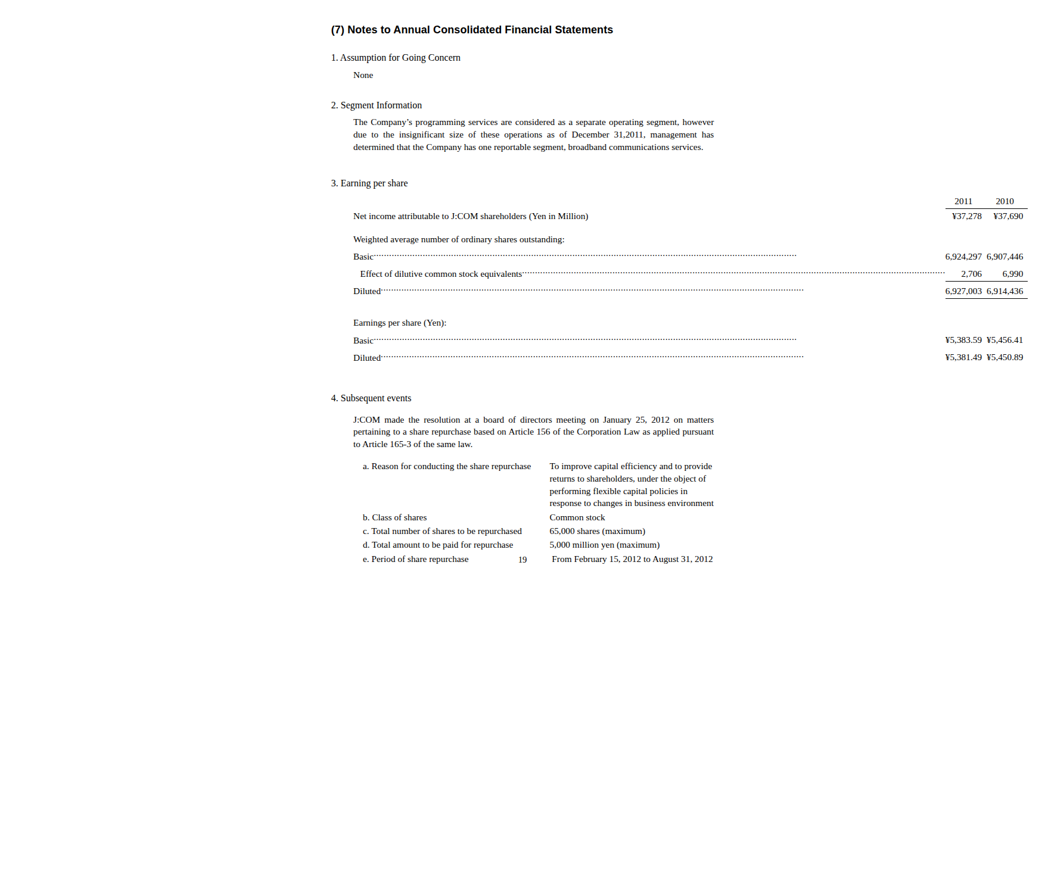(7) Notes to Annual Consolidated Financial Statements
1. Assumption for Going Concern
None
2. Segment Information
The Company’s programming services are considered as a separate operating segment, however due to the insignificant size of these operations as of December 31,2011, management has determined that the Company has one reportable segment, broadband communications services.
3. Earning per share
| | 2011 | 2010 |
| Net income attributable to J:COM shareholders (Yen in Million) | ¥37,278 | ¥37,690 |
| Weighted average number of ordinary shares outstanding: | | |
| Basic | 6,924,297 | 6,907,446 |
| Effect of dilutive common stock equivalents | 2,706 | 6,990 |
| Diluted | 6,927,003 | 6,914,436 |
| Earnings per share (Yen): | | |
| Basic | ¥5,383.59 | ¥5,456.41 |
| Diluted | ¥5,381.49 | ¥5,450.89 |
4. Subsequent events
J:COM made the resolution at a board of directors meeting on January 25, 2012 on matters pertaining to a share repurchase based on Article 156 of the Corporation Law as applied pursuant to Article 165-3 of the same law.
| a. Reason for conducting the share repurchase | To improve capital efficiency and to provide returns to shareholders, under the object of performing flexible capital policies in response to changes in business environment |
| b. Class of shares | Common stock |
| c. Total number of shares to be repurchased | 65,000 shares (maximum) |
| d. Total amount to be paid for repurchase | 5,000 million yen (maximum) |
| e. Period of share repurchase | From February 15, 2012 to August 31, 2012 |
19